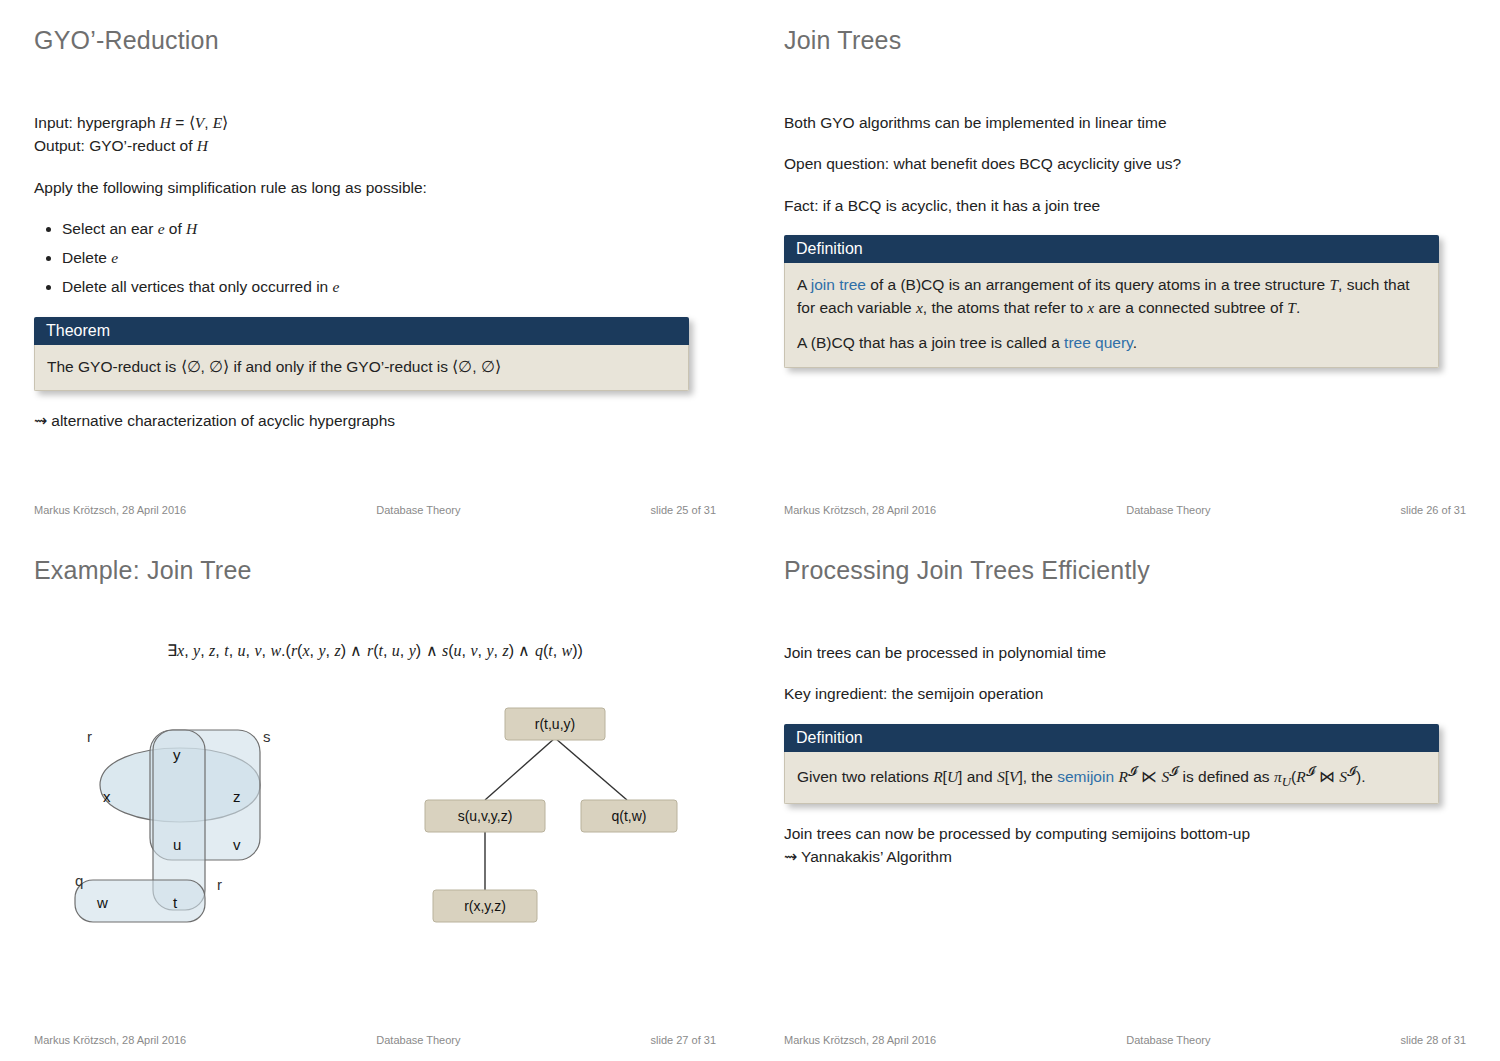GYO’-Reduction
Input: hypergraph H = ⟨V, E⟩
Output: GYO’-reduct of H
Apply the following simplification rule as long as possible:
Select an ear e of H
Delete e
Delete all vertices that only occurred in e
Theorem
The GYO-reduct is ⟨∅, ∅⟩ if and only if the GYO’-reduct is ⟨∅, ∅⟩
⇝ alternative characterization of acyclic hypergraphs
Markus Krötzsch, 28 April 2016 Database Theory slide 25 of 31
Join Trees
Both GYO algorithms can be implemented in linear time
Open question: what benefit does BCQ acyclicity give us?
Fact: if a BCQ is acyclic, then it has a join tree
Definition
A join tree of a (B)CQ is an arrangement of its query atoms in a tree structure T, such that for each variable x, the atoms that refer to x are a connected subtree of T.
A (B)CQ that has a join tree is called a tree query.
Markus Krötzsch, 28 April 2016 Database Theory slide 26 of 31
Example: Join Tree
∃x, y, z, t, u, v, w.(r(x, y, z) ∧ r(t, u, y) ∧ s(u, v, y, z) ∧ q(t, w))
r s q r y x z u v w t r(t,u,y) s(u,v,y,z) q(t,w) r(x,y,z)
Markus Krötzsch, 28 April 2016 Database Theory slide 27 of 31
Processing Join Trees Efficiently
Join trees can be processed in polynomial time
Key ingredient: the semijoin operation
Definition
Given two relations R[U] and S[V], the semijoin R𝓘 ⋉ S𝓘 is defined as πU(R𝓘 ⋈ S𝓘).
Join trees can now be processed by computing semijoins bottom-up
⇝ Yannakakis’ Algorithm
Markus Krötzsch, 28 April 2016 Database Theory slide 28 of 31